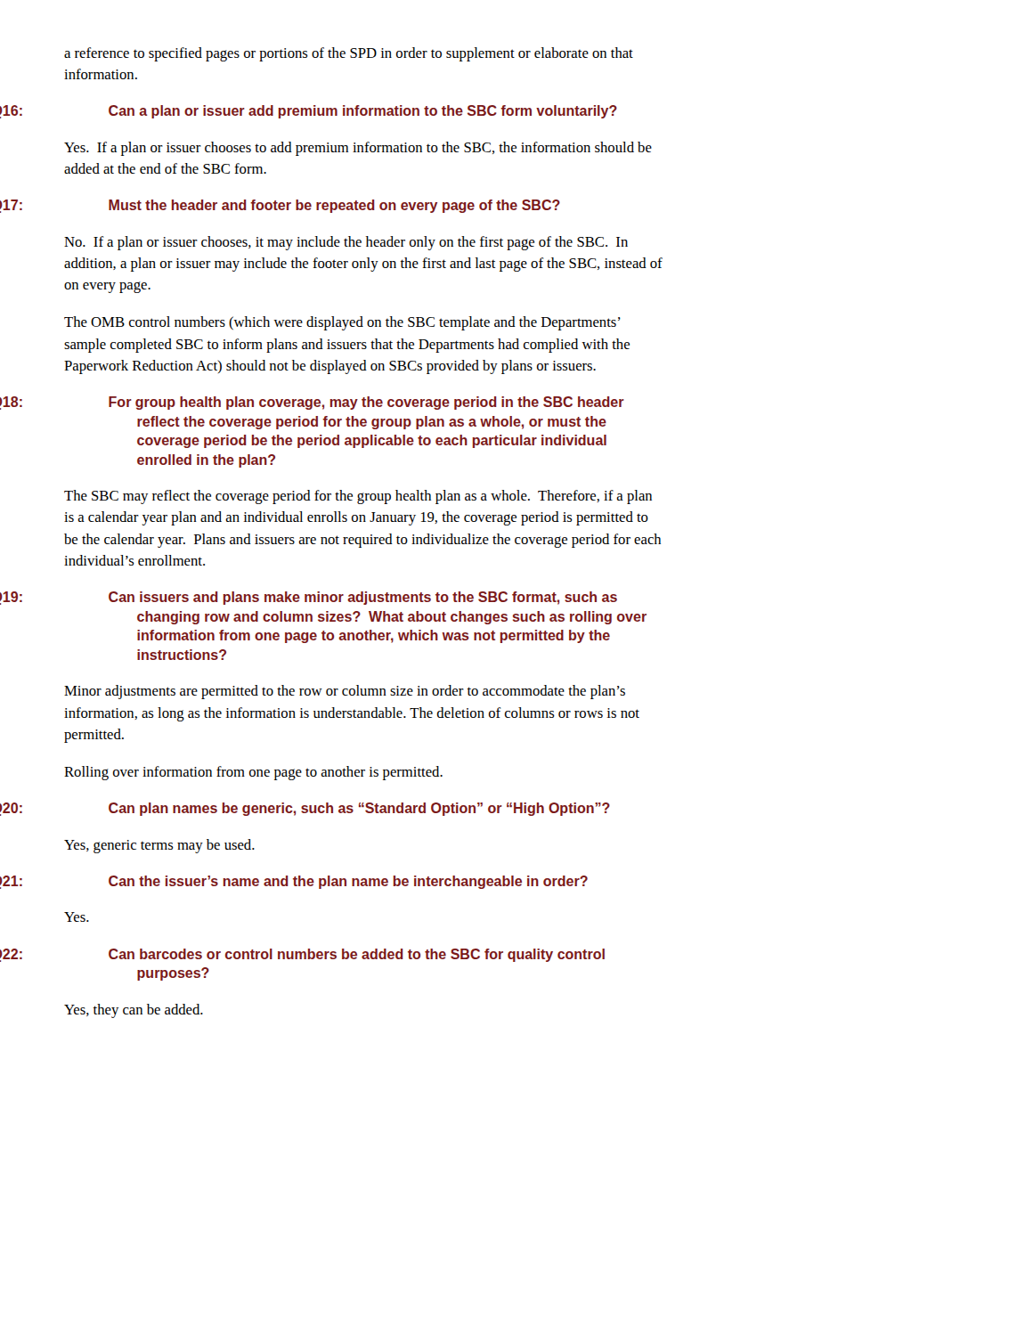a reference to specified pages or portions of the SPD in order to supplement or elaborate on that information.
Q16: Can a plan or issuer add premium information to the SBC form voluntarily?
Yes. If a plan or issuer chooses to add premium information to the SBC, the information should be added at the end of the SBC form.
Q17: Must the header and footer be repeated on every page of the SBC?
No. If a plan or issuer chooses, it may include the header only on the first page of the SBC. In addition, a plan or issuer may include the footer only on the first and last page of the SBC, instead of on every page.
The OMB control numbers (which were displayed on the SBC template and the Departments’ sample completed SBC to inform plans and issuers that the Departments had complied with the Paperwork Reduction Act) should not be displayed on SBCs provided by plans or issuers.
Q18: For group health plan coverage, may the coverage period in the SBC header reflect the coverage period for the group plan as a whole, or must the coverage period be the period applicable to each particular individual enrolled in the plan?
The SBC may reflect the coverage period for the group health plan as a whole. Therefore, if a plan is a calendar year plan and an individual enrolls on January 19, the coverage period is permitted to be the calendar year. Plans and issuers are not required to individualize the coverage period for each individual’s enrollment.
Q19: Can issuers and plans make minor adjustments to the SBC format, such as changing row and column sizes? What about changes such as rolling over information from one page to another, which was not permitted by the instructions?
Minor adjustments are permitted to the row or column size in order to accommodate the plan’s information, as long as the information is understandable. The deletion of columns or rows is not permitted.
Rolling over information from one page to another is permitted.
Q20: Can plan names be generic, such as “Standard Option” or “High Option”?
Yes, generic terms may be used.
Q21: Can the issuer’s name and the plan name be interchangeable in order?
Yes.
Q22: Can barcodes or control numbers be added to the SBC for quality control purposes?
Yes, they can be added.